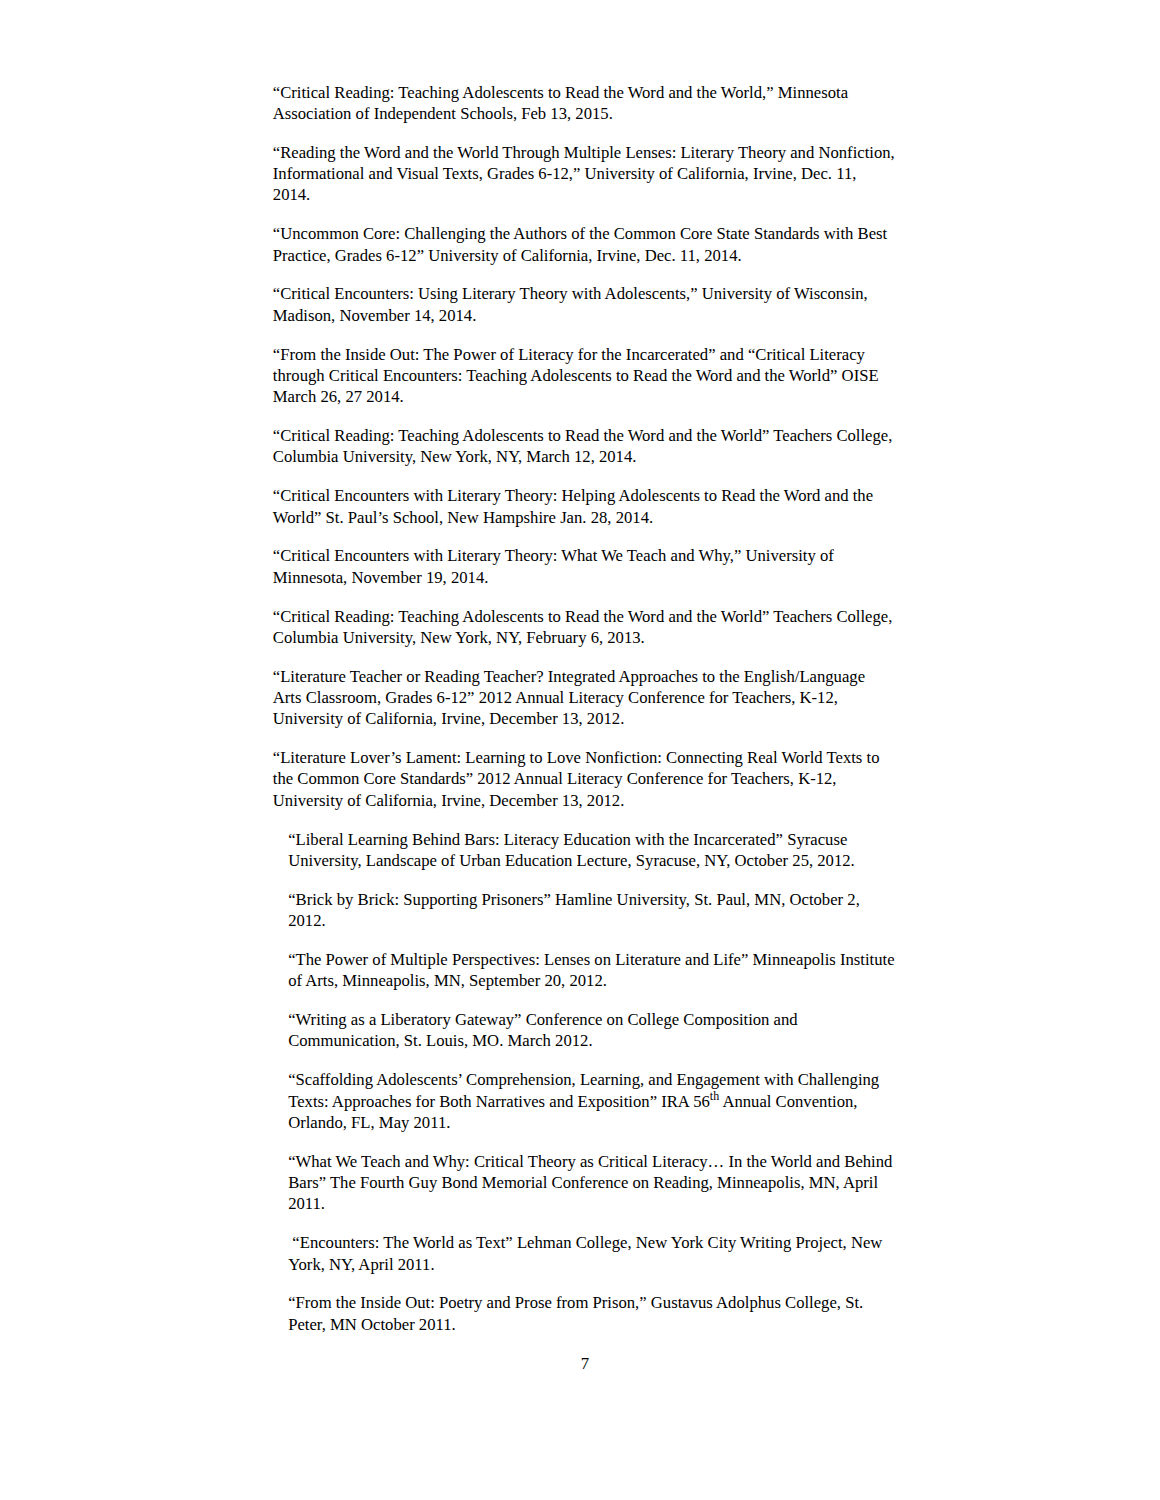“Critical Reading: Teaching Adolescents to Read the Word and the World,” Minnesota Association of Independent Schools, Feb 13, 2015.
“Reading the Word and the World Through Multiple Lenses: Literary Theory and Nonfiction, Informational and Visual Texts, Grades 6-12,” University of California, Irvine, Dec. 11, 2014.
“Uncommon Core: Challenging the Authors of the Common Core State Standards with Best Practice, Grades 6-12” University of California, Irvine, Dec. 11, 2014.
“Critical Encounters: Using Literary Theory with Adolescents,” University of Wisconsin, Madison, November 14, 2014.
“From the Inside Out: The Power of Literacy for the Incarcerated” and “Critical Literacy through Critical Encounters: Teaching Adolescents to Read the Word and the World” OISE March 26, 27 2014.
“Critical Reading: Teaching Adolescents to Read the Word and the World” Teachers College, Columbia University, New York, NY, March 12, 2014.
“Critical Encounters with Literary Theory: Helping Adolescents to Read the Word and the World” St. Paul’s School, New Hampshire Jan. 28, 2014.
“Critical Encounters with Literary Theory: What We Teach and Why,” University of Minnesota, November 19, 2014.
“Critical Reading: Teaching Adolescents to Read the Word and the World” Teachers College, Columbia University, New York, NY, February 6, 2013.
“Literature Teacher or Reading Teacher? Integrated Approaches to the English/Language Arts Classroom, Grades 6-12” 2012 Annual Literacy Conference for Teachers, K-12, University of California, Irvine, December 13, 2012.
“Literature Lover’s Lament: Learning to Love Nonfiction: Connecting Real World Texts to the Common Core Standards” 2012 Annual Literacy Conference for Teachers, K-12, University of California, Irvine, December 13, 2012.
“Liberal Learning Behind Bars: Literacy Education with the Incarcerated” Syracuse University, Landscape of Urban Education Lecture, Syracuse, NY, October 25, 2012.
“Brick by Brick: Supporting Prisoners” Hamline University, St. Paul, MN, October 2, 2012.
“The Power of Multiple Perspectives: Lenses on Literature and Life” Minneapolis Institute of Arts, Minneapolis, MN, September 20, 2012.
“Writing as a Liberatory Gateway” Conference on College Composition and Communication, St. Louis, MO. March 2012.
“Scaffolding Adolescents’ Comprehension, Learning, and Engagement with Challenging Texts: Approaches for Both Narratives and Exposition” IRA 56th Annual Convention, Orlando, FL, May 2011.
“What We Teach and Why: Critical Theory as Critical Literacy… In the World and Behind Bars” The Fourth Guy Bond Memorial Conference on Reading, Minneapolis, MN, April 2011.
“Encounters: The World as Text” Lehman College, New York City Writing Project, New York, NY, April 2011.
“From the Inside Out: Poetry and Prose from Prison,” Gustavus Adolphus College, St. Peter, MN October 2011.
7